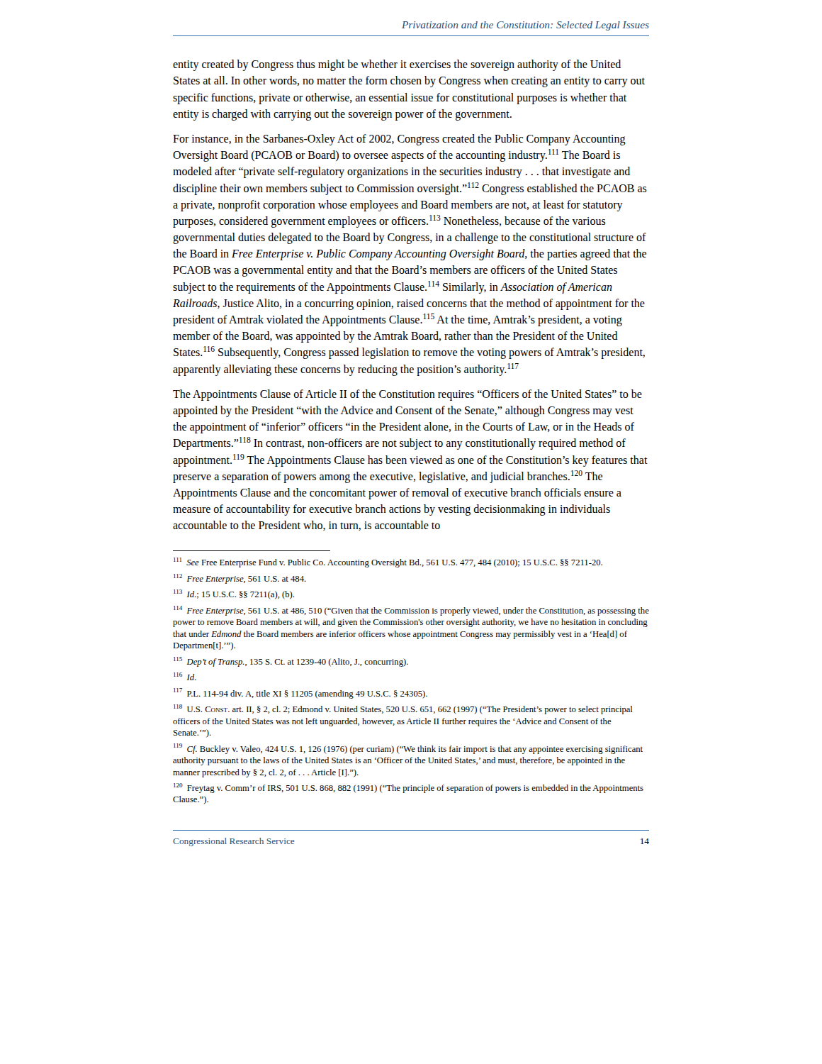Privatization and the Constitution: Selected Legal Issues
entity created by Congress thus might be whether it exercises the sovereign authority of the United States at all. In other words, no matter the form chosen by Congress when creating an entity to carry out specific functions, private or otherwise, an essential issue for constitutional purposes is whether that entity is charged with carrying out the sovereign power of the government.
For instance, in the Sarbanes-Oxley Act of 2002, Congress created the Public Company Accounting Oversight Board (PCAOB or Board) to oversee aspects of the accounting industry.111 The Board is modeled after “private self-regulatory organizations in the securities industry . . . that investigate and discipline their own members subject to Commission oversight.”112 Congress established the PCAOB as a private, nonprofit corporation whose employees and Board members are not, at least for statutory purposes, considered government employees or officers.113 Nonetheless, because of the various governmental duties delegated to the Board by Congress, in a challenge to the constitutional structure of the Board in Free Enterprise v. Public Company Accounting Oversight Board, the parties agreed that the PCAOB was a governmental entity and that the Board’s members are officers of the United States subject to the requirements of the Appointments Clause.114 Similarly, in Association of American Railroads, Justice Alito, in a concurring opinion, raised concerns that the method of appointment for the president of Amtrak violated the Appointments Clause.115 At the time, Amtrak’s president, a voting member of the Board, was appointed by the Amtrak Board, rather than the President of the United States.116 Subsequently, Congress passed legislation to remove the voting powers of Amtrak’s president, apparently alleviating these concerns by reducing the position’s authority.117
The Appointments Clause of Article II of the Constitution requires “Officers of the United States” to be appointed by the President “with the Advice and Consent of the Senate,” although Congress may vest the appointment of “inferior” officers “in the President alone, in the Courts of Law, or in the Heads of Departments.”118 In contrast, non-officers are not subject to any constitutionally required method of appointment.119 The Appointments Clause has been viewed as one of the Constitution’s key features that preserve a separation of powers among the executive, legislative, and judicial branches.120 The Appointments Clause and the concomitant power of removal of executive branch officials ensure a measure of accountability for executive branch actions by vesting decisionmaking in individuals accountable to the President who, in turn, is accountable to
111 See Free Enterprise Fund v. Public Co. Accounting Oversight Bd., 561 U.S. 477, 484 (2010); 15 U.S.C. §§ 7211-20.
112 Free Enterprise, 561 U.S. at 484.
113 Id.; 15 U.S.C. §§ 7211(a), (b).
114 Free Enterprise, 561 U.S. at 486, 510 (“Given that the Commission is properly viewed, under the Constitution, as possessing the power to remove Board members at will, and given the Commission's other oversight authority, we have no hesitation in concluding that under Edmond the Board members are inferior officers whose appointment Congress may permissibly vest in a ‘Hea[d] of Departmen[t].’”).
115 Dep’t of Transp., 135 S. Ct. at 1239-40 (Alito, J., concurring).
116 Id.
117 P.L. 114-94 div. A, title XI § 11205 (amending 49 U.S.C. § 24305).
118 U.S. Const. art. II, § 2, cl. 2; Edmond v. United States, 520 U.S. 651, 662 (1997) (“The President’s power to select principal officers of the United States was not left unguarded, however, as Article II further requires the ‘Advice and Consent of the Senate.’”).
119 Cf. Buckley v. Valeo, 424 U.S. 1, 126 (1976) (per curiam) (“We think its fair import is that any appointee exercising significant authority pursuant to the laws of the United States is an ‘Officer of the United States,’ and must, therefore, be appointed in the manner prescribed by § 2, cl. 2, of . . . Article [I].”).
120 Freytag v. Comm’r of IRS, 501 U.S. 868, 882 (1991) (“The principle of separation of powers is embedded in the Appointments Clause.”).
Congressional Research Service 14